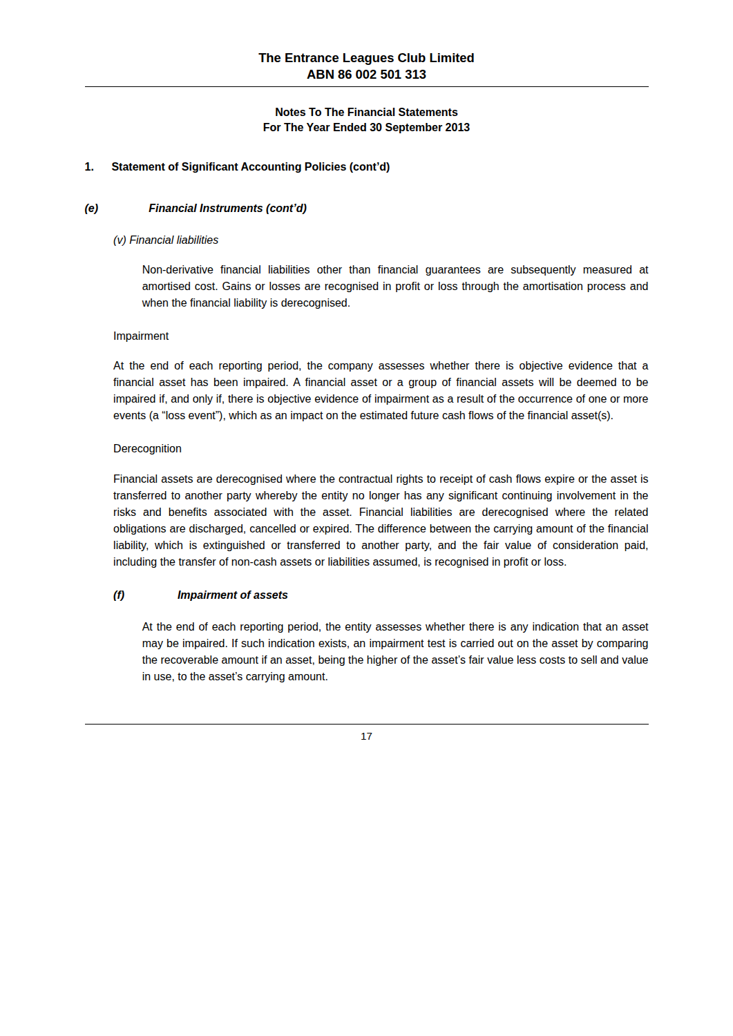The Entrance Leagues Club Limited
ABN 86 002 501 313
Notes To The Financial Statements
For The Year Ended 30 September 2013
1. Statement of Significant Accounting Policies (cont’d)
(e) Financial Instruments (cont’d)
(v) Financial liabilities
Non-derivative financial liabilities other than financial guarantees are subsequently measured at amortised cost. Gains or losses are recognised in profit or loss through the amortisation process and when the financial liability is derecognised.
Impairment
At the end of each reporting period, the company assesses whether there is objective evidence that a financial asset has been impaired. A financial asset or a group of financial assets will be deemed to be impaired if, and only if, there is objective evidence of impairment as a result of the occurrence of one or more events (a “loss event”), which as an impact on the estimated future cash flows of the financial asset(s).
Derecognition
Financial assets are derecognised where the contractual rights to receipt of cash flows expire or the asset is transferred to another party whereby the entity no longer has any significant continuing involvement in the risks and benefits associated with the asset. Financial liabilities are derecognised where the related obligations are discharged, cancelled or expired. The difference between the carrying amount of the financial liability, which is extinguished or transferred to another party, and the fair value of consideration paid, including the transfer of non-cash assets or liabilities assumed, is recognised in profit or loss.
(f) Impairment of assets
At the end of each reporting period, the entity assesses whether there is any indication that an asset may be impaired. If such indication exists, an impairment test is carried out on the asset by comparing the recoverable amount if an asset, being the higher of the asset’s fair value less costs to sell and value in use, to the asset’s carrying amount.
17